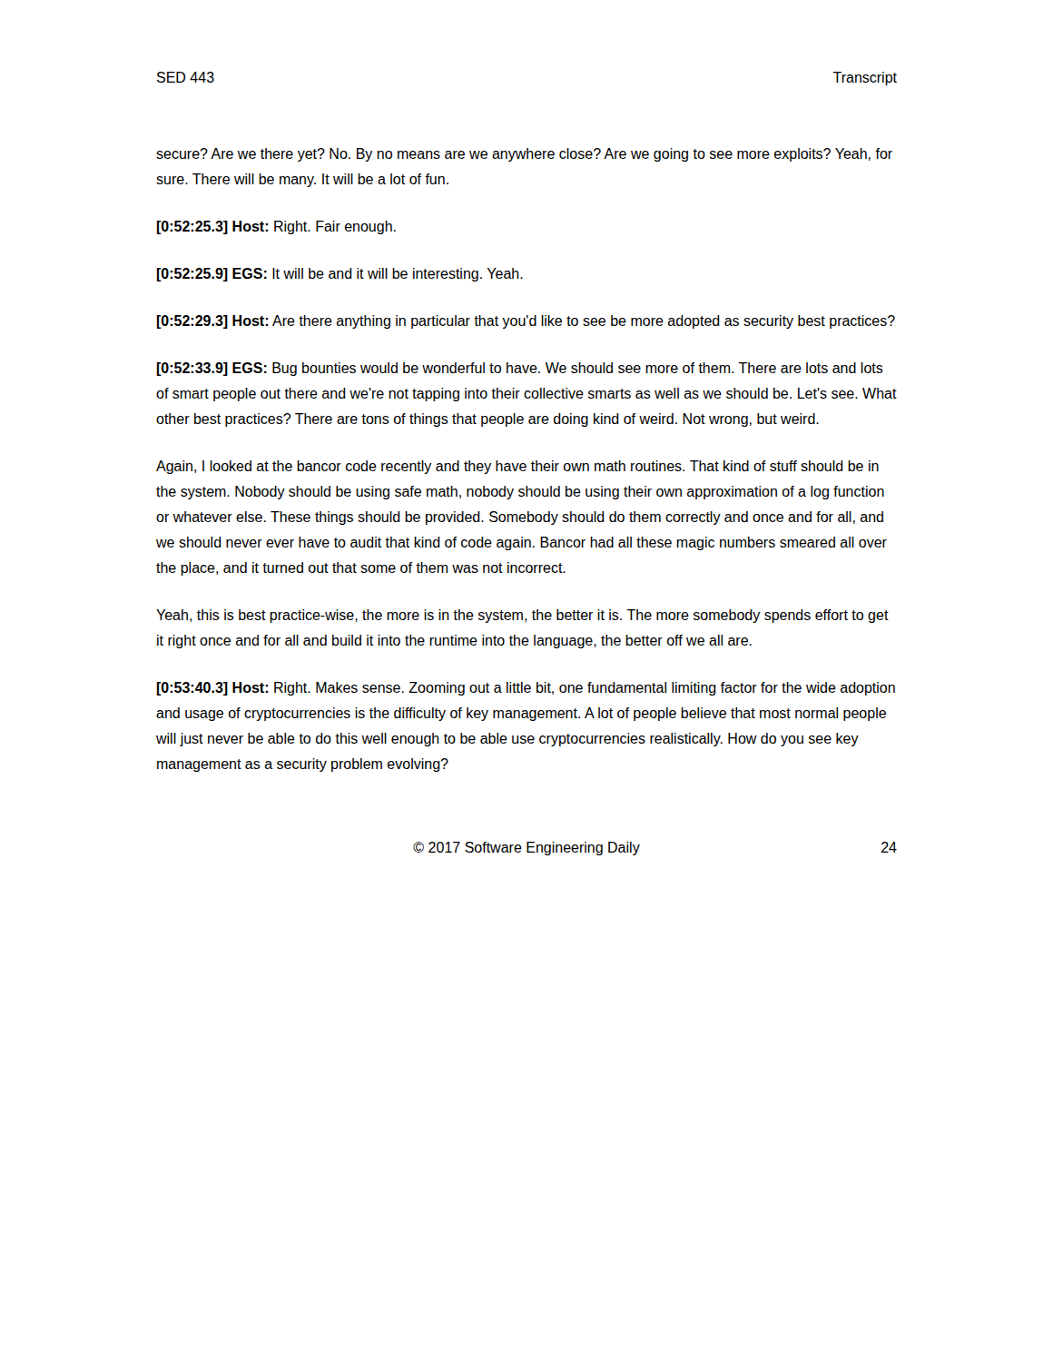SED 443
Transcript
secure? Are we there yet? No. By no means are we anywhere close? Are we going to see more exploits? Yeah, for sure. There will be many. It will be a lot of fun.
[0:52:25.3] Host: Right. Fair enough.
[0:52:25.9] EGS: It will be and it will be interesting. Yeah.
[0:52:29.3] Host: Are there anything in particular that you'd like to see be more adopted as security best practices?
[0:52:33.9] EGS: Bug bounties would be wonderful to have. We should see more of them. There are lots and lots of smart people out there and we're not tapping into their collective smarts as well as we should be. Let's see. What other best practices? There are tons of things that people are doing kind of weird. Not wrong, but weird.
Again, I looked at the bancor code recently and they have their own math routines. That kind of stuff should be in the system. Nobody should be using safe math, nobody should be using their own approximation of a log function or whatever else. These things should be provided. Somebody should do them correctly and once and for all, and we should never ever have to audit that kind of code again. Bancor had all these magic numbers smeared all over the place, and it turned out that some of them was not incorrect.
Yeah, this is best practice-wise, the more is in the system, the better it is. The more somebody spends effort to get it right once and for all and build it into the runtime into the language, the better off we all are.
[0:53:40.3] Host: Right. Makes sense. Zooming out a little bit, one fundamental limiting factor for the wide adoption and usage of cryptocurrencies is the difficulty of key management. A lot of people believe that most normal people will just never be able to do this well enough to be able use cryptocurrencies realistically. How do you see key management as a security problem evolving?
© 2017 Software Engineering Daily
24